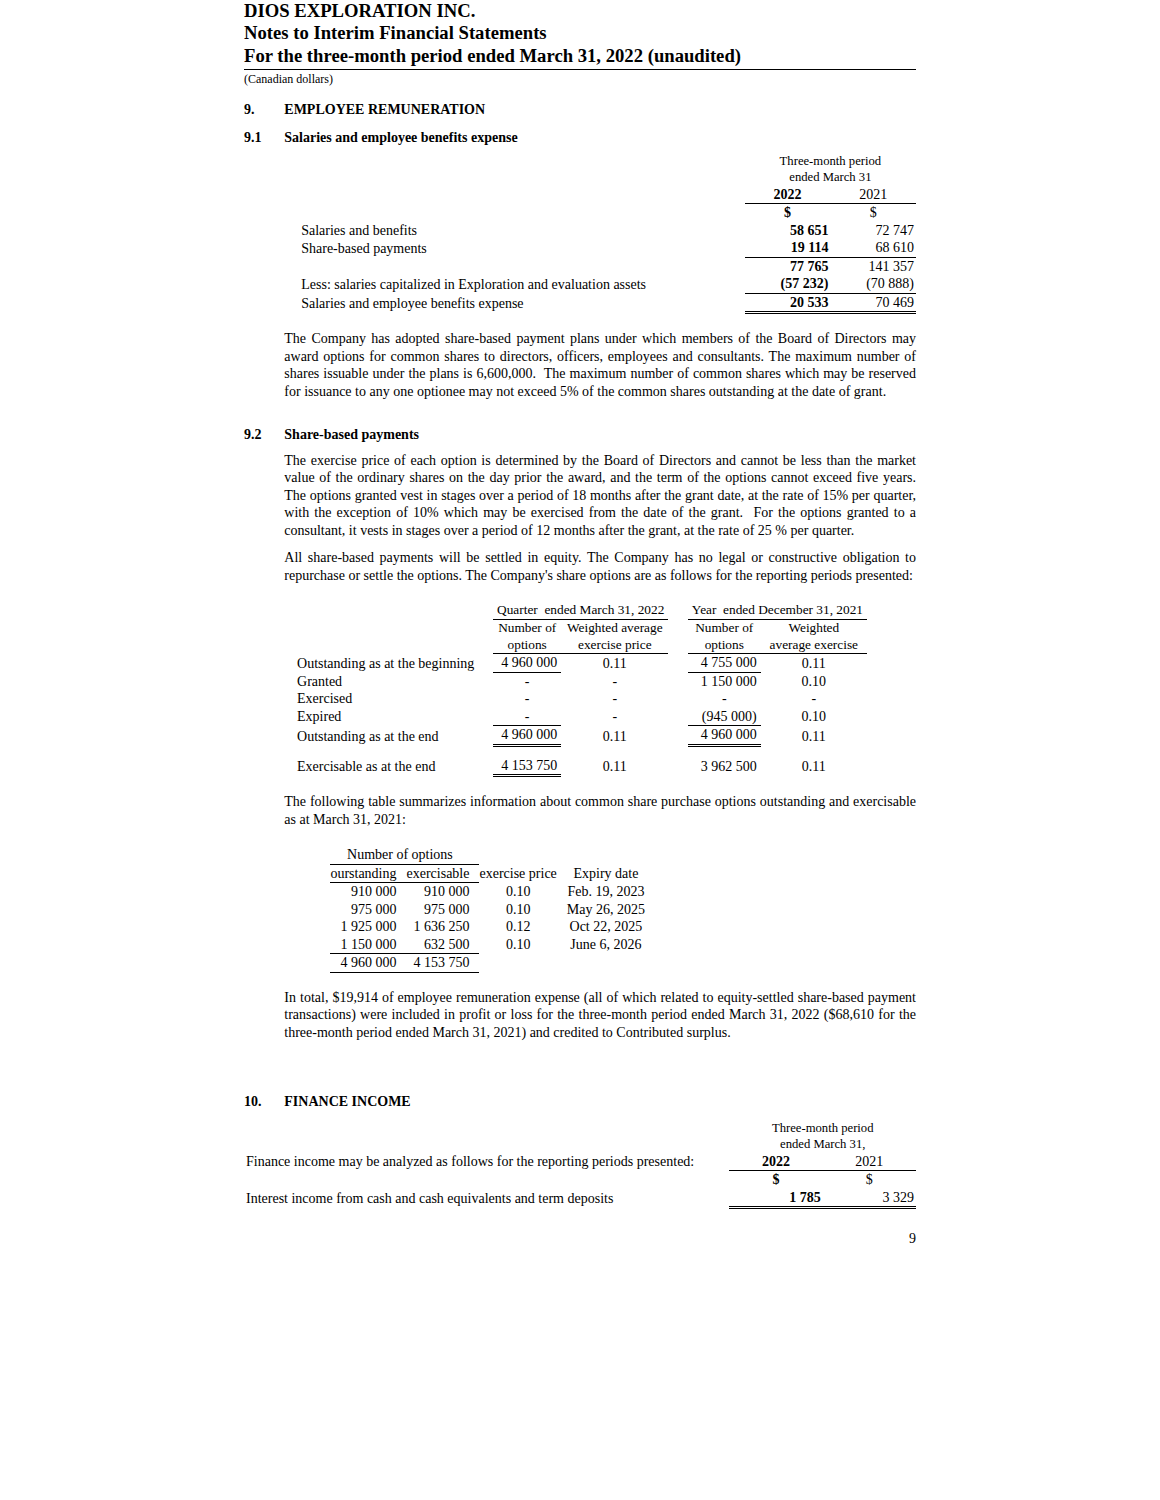DIOS EXPLORATION INC.
Notes to Interim Financial Statements
For the three-month period ended March 31, 2022 (unaudited)
(Canadian dollars)
9. EMPLOYEE REMUNERATION
9.1 Salaries and employee benefits expense
| | Three-month period ended March 31 |
| | 2022 | 2021 |
| | $ | $ |
| Salaries and benefits | 58 651 | 72 747 |
| Share-based payments | 19 114 | 68 610 |
| | 77 765 | 141 357 |
| Less: salaries capitalized in Exploration and evaluation assets | (57 232) | (70 888) |
| Salaries and employee benefits expense | 20 533 | 70 469 |
The Company has adopted share-based payment plans under which members of the Board of Directors may award options for common shares to directors, officers, employees and consultants. The maximum number of shares issuable under the plans is 6,600,000. The maximum number of common shares which may be reserved for issuance to any one optionee may not exceed 5% of the common shares outstanding at the date of grant.
9.2 Share-based payments
The exercise price of each option is determined by the Board of Directors and cannot be less than the market value of the ordinary shares on the day prior the award, and the term of the options cannot exceed five years. The options granted vest in stages over a period of 18 months after the grant date, at the rate of 15% per quarter, with the exception of 10% which may be exercised from the date of the grant. For the options granted to a consultant, it vests in stages over a period of 12 months after the grant, at the rate of 25 % per quarter.
All share-based payments will be settled in equity. The Company has no legal or constructive obligation to repurchase or settle the options. The Company's share options are as follows for the reporting periods presented:
| | Quarter ended March 31, 2022 | | Year ended December 31, 2021 |
| | Number of | Weighted average | | Number of | Weighted |
| | options | exercise price | | options | average exercise |
| Outstanding as at the beginning | 4 960 000 | 0.11 | | 4 755 000 | 0.11 |
| Granted | - | - | | 1 150 000 | 0.10 |
| Exercised | - | - | | - | - |
| Expired | - | - | | (945 000) | 0.10 |
| Outstanding as at the end | 4 960 000 | 0.11 | | 4 960 000 | 0.11 |
| Exercisable as at the end | 4 153 750 | 0.11 | | 3 962 500 | 0.11 |
The following table summarizes information about common share purchase options outstanding and exercisable as at March 31, 2021:
| Number of options | | |
| ourstanding | exercisable | exercise price | Expiry date |
| 910 000 | 910 000 | 0.10 | Feb. 19, 2023 |
| 975 000 | 975 000 | 0.10 | May 26, 2025 |
| 1 925 000 | 1 636 250 | 0.12 | Oct 22, 2025 |
| 1 150 000 | 632 500 | 0.10 | June 6, 2026 |
| 4 960 000 | 4 153 750 | | |
In total, $19,914 of employee remuneration expense (all of which related to equity-settled share-based payment transactions) were included in profit or loss for the three-month period ended March 31, 2022 ($68,610 for the three-month period ended March 31, 2021) and credited to Contributed surplus.
10. FINANCE INCOME
| | Three-month period ended March 31, |
| Finance income may be analyzed as follows for the reporting periods presented: | 2022 | 2021 |
| | $ | $ |
| Interest income from cash and cash equivalents and term deposits | 1 785 | 3 329 |
9